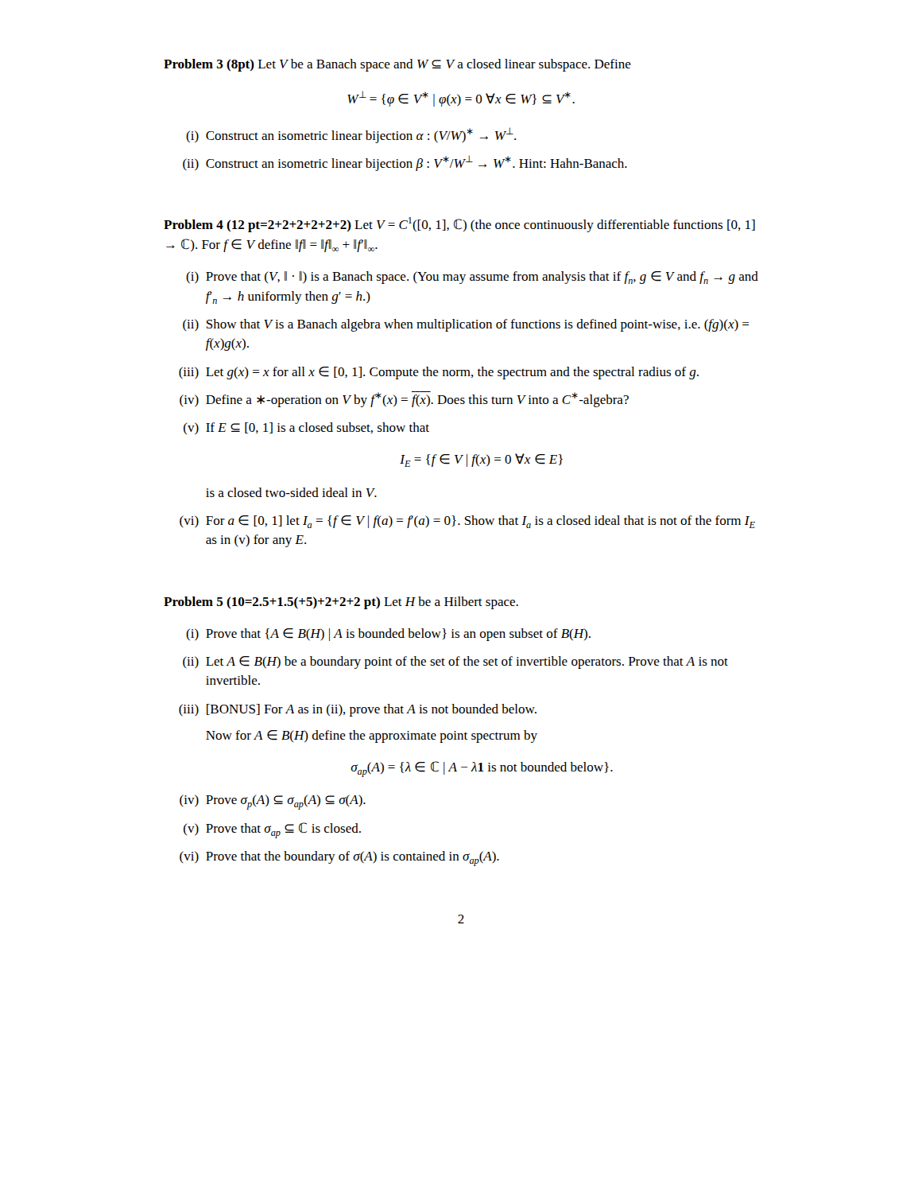Problem 3 (8pt) Let V be a Banach space and W ⊆ V a closed linear subspace. Define
W⊥ = {φ ∈ V∗ | φ(x) = 0 ∀x ∈ W} ⊆ V∗.
Construct an isometric linear bijection α : (V/W)∗ → W⊥.
Construct an isometric linear bijection β : V∗/W⊥ → W∗. Hint: Hahn-Banach.
Problem 4 (12 pt=2+2+2+2+2+2) Let V = C1([0, 1], ℂ) (the once continuously differentiable functions [0, 1] → ℂ). For f ∈ V define ‖f‖ = ‖f‖∞ + ‖f′‖∞.
Prove that (V, ‖ · ‖) is a Banach space. (You may assume from analysis that if fn, g ∈ V and fn → g and f′n → h uniformly then g′ = h.)
Show that V is a Banach algebra when multiplication of functions is defined point-wise, i.e. (fg)(x) = f(x)g(x).
Let g(x) = x for all x ∈ [0, 1]. Compute the norm, the spectrum and the spectral radius of g.
Define a ∗-operation on V by f∗(x) = f(x). Does this turn V into a C∗-algebra?
If E ⊆ [0, 1] is a closed subset, show that
IE = {f ∈ V | f(x) = 0 ∀x ∈ E}
is a closed two-sided ideal in V.
For a ∈ [0, 1] let Ia = {f ∈ V | f(a) = f′(a) = 0}. Show that Ia is a closed ideal that is not of the form IE as in (v) for any E.
Problem 5 (10=2.5+1.5(+5)+2+2+2 pt) Let H be a Hilbert space.
Prove that {A ∈ B(H) | A is bounded below} is an open subset of B(H).
Let A ∈ B(H) be a boundary point of the set of the set of invertible operators. Prove that A is not invertible.
[BONUS] For A as in (ii), prove that A is not bounded below.
Now for A ∈ B(H) define the approximate point spectrum by
σap(A) = {λ ∈ ℂ | A − λ 1 is not bounded below}.
Prove σp(A) ⊆ σap(A) ⊆ σ(A).
Prove that σap ⊆ ℂ is closed.
Prove that the boundary of σ(A) is contained in σap(A).
2